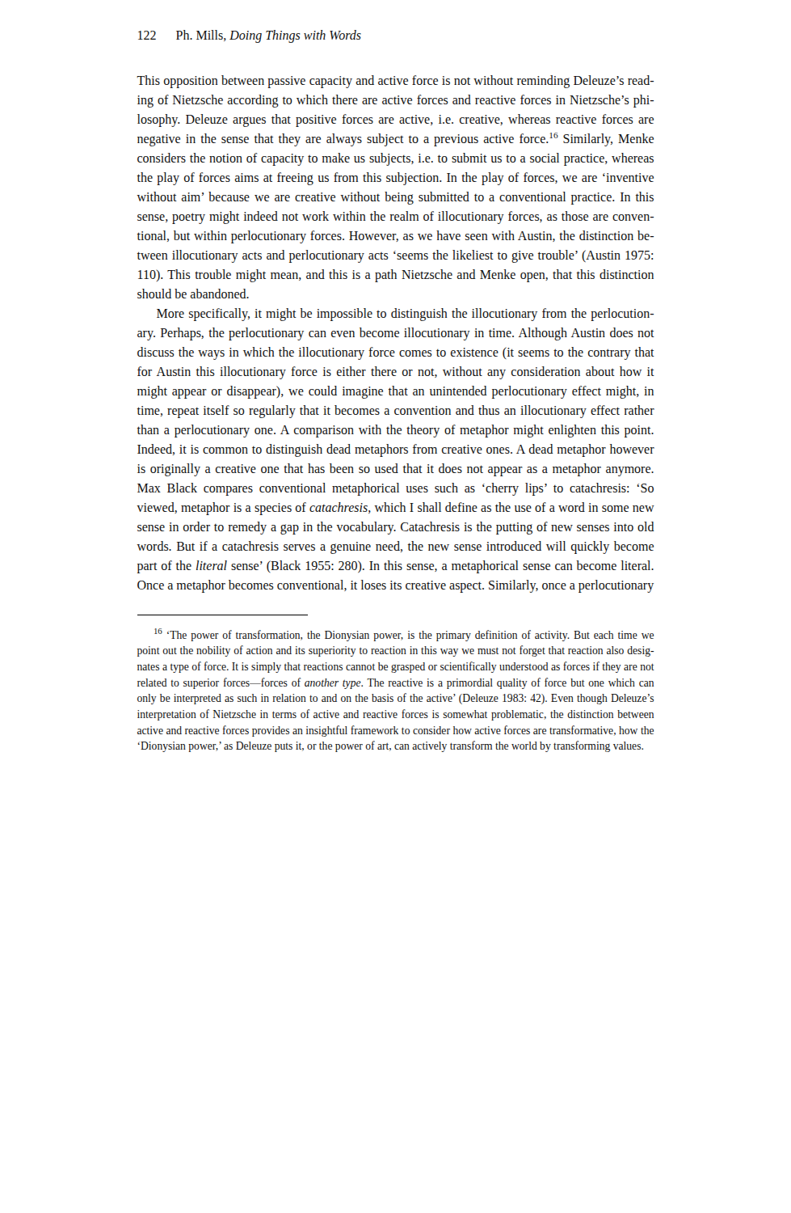122 Ph. Mills, Doing Things with Words
This opposition between passive capacity and active force is not without reminding Deleuze’s reading of Nietzsche according to which there are active forces and reactive forces in Nietzsche’s philosophy. Deleuze argues that positive forces are active, i.e. creative, whereas reactive forces are negative in the sense that they are always subject to a previous active force.16 Similarly, Menke considers the notion of capacity to make us subjects, i.e. to submit us to a social practice, whereas the play of forces aims at freeing us from this subjection. In the play of forces, we are ‘inventive without aim’ because we are creative without being submitted to a conventional practice. In this sense, poetry might indeed not work within the realm of illocutionary forces, as those are conventional, but within perlocutionary forces. However, as we have seen with Austin, the distinction between illocutionary acts and perlocutionary acts ‘seems the likeliest to give trouble’ (Austin 1975: 110). This trouble might mean, and this is a path Nietzsche and Menke open, that this distinction should be abandoned.
More specifically, it might be impossible to distinguish the illocutionary from the perlocutionary. Perhaps, the perlocutionary can even become illocutionary in time. Although Austin does not discuss the ways in which the illocutionary force comes to existence (it seems to the contrary that for Austin this illocutionary force is either there or not, without any consideration about how it might appear or disappear), we could imagine that an unintended perlocutionary effect might, in time, repeat itself so regularly that it becomes a convention and thus an illocutionary effect rather than a perlocutionary one. A comparison with the theory of metaphor might enlighten this point. Indeed, it is common to distinguish dead metaphors from creative ones. A dead metaphor however is originally a creative one that has been so used that it does not appear as a metaphor anymore. Max Black compares conventional metaphorical uses such as ‘cherry lips’ to catachresis: ‘So viewed, metaphor is a species of catachresis, which I shall define as the use of a word in some new sense in order to remedy a gap in the vocabulary. Catachresis is the putting of new senses into old words. But if a catachresis serves a genuine need, the new sense introduced will quickly become part of the literal sense’ (Black 1955: 280). In this sense, a metaphorical sense can become literal. Once a metaphor becomes conventional, it loses its creative aspect. Similarly, once a perlocutionary
16 ‘The power of transformation, the Dionysian power, is the primary definition of activity. But each time we point out the nobility of action and its superiority to reaction in this way we must not forget that reaction also designates a type of force. It is simply that reactions cannot be grasped or scientifically understood as forces if they are not related to superior forces—forces of another type. The reactive is a primordial quality of force but one which can only be interpreted as such in relation to and on the basis of the active’ (Deleuze 1983: 42). Even though Deleuze’s interpretation of Nietzsche in terms of active and reactive forces is somewhat problematic, the distinction between active and reactive forces provides an insightful framework to consider how active forces are transformative, how the ‘Dionysian power,’ as Deleuze puts it, or the power of art, can actively transform the world by transforming values.